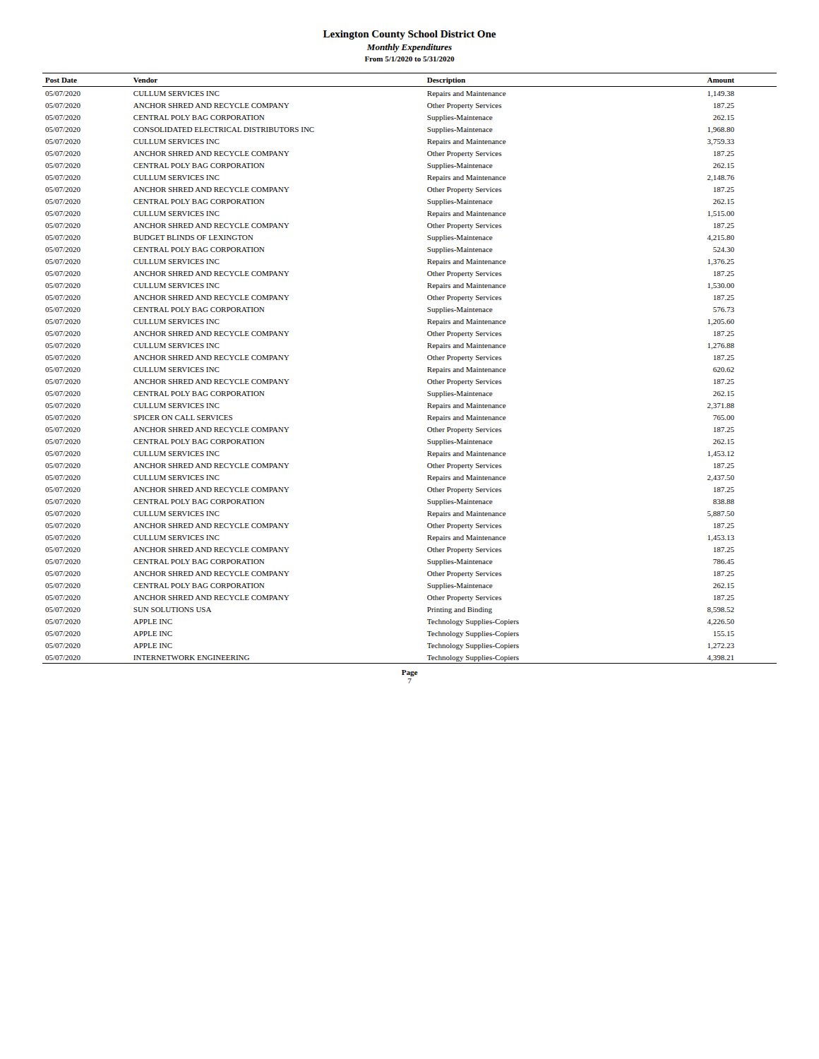Lexington County School District One
Monthly Expenditures
From 5/1/2020 to 5/31/2020
| Post Date | Vendor | Description | Amount |
| --- | --- | --- | --- |
| 05/07/2020 | CULLUM SERVICES INC | Repairs and Maintenance | 1,149.38 |
| 05/07/2020 | ANCHOR SHRED AND RECYCLE COMPANY | Other Property Services | 187.25 |
| 05/07/2020 | CENTRAL POLY BAG CORPORATION | Supplies-Maintenace | 262.15 |
| 05/07/2020 | CONSOLIDATED ELECTRICAL DISTRIBUTORS INC | Supplies-Maintenace | 1,968.80 |
| 05/07/2020 | CULLUM SERVICES INC | Repairs and Maintenance | 3,759.33 |
| 05/07/2020 | ANCHOR SHRED AND RECYCLE COMPANY | Other Property Services | 187.25 |
| 05/07/2020 | CENTRAL POLY BAG CORPORATION | Supplies-Maintenace | 262.15 |
| 05/07/2020 | CULLUM SERVICES INC | Repairs and Maintenance | 2,148.76 |
| 05/07/2020 | ANCHOR SHRED AND RECYCLE COMPANY | Other Property Services | 187.25 |
| 05/07/2020 | CENTRAL POLY BAG CORPORATION | Supplies-Maintenace | 262.15 |
| 05/07/2020 | CULLUM SERVICES INC | Repairs and Maintenance | 1,515.00 |
| 05/07/2020 | ANCHOR SHRED AND RECYCLE COMPANY | Other Property Services | 187.25 |
| 05/07/2020 | BUDGET BLINDS OF LEXINGTON | Supplies-Maintenace | 4,215.80 |
| 05/07/2020 | CENTRAL POLY BAG CORPORATION | Supplies-Maintenace | 524.30 |
| 05/07/2020 | CULLUM SERVICES INC | Repairs and Maintenance | 1,376.25 |
| 05/07/2020 | ANCHOR SHRED AND RECYCLE COMPANY | Other Property Services | 187.25 |
| 05/07/2020 | CULLUM SERVICES INC | Repairs and Maintenance | 1,530.00 |
| 05/07/2020 | ANCHOR SHRED AND RECYCLE COMPANY | Other Property Services | 187.25 |
| 05/07/2020 | CENTRAL POLY BAG CORPORATION | Supplies-Maintenace | 576.73 |
| 05/07/2020 | CULLUM SERVICES INC | Repairs and Maintenance | 1,205.60 |
| 05/07/2020 | ANCHOR SHRED AND RECYCLE COMPANY | Other Property Services | 187.25 |
| 05/07/2020 | CULLUM SERVICES INC | Repairs and Maintenance | 1,276.88 |
| 05/07/2020 | ANCHOR SHRED AND RECYCLE COMPANY | Other Property Services | 187.25 |
| 05/07/2020 | CULLUM SERVICES INC | Repairs and Maintenance | 620.62 |
| 05/07/2020 | ANCHOR SHRED AND RECYCLE COMPANY | Other Property Services | 187.25 |
| 05/07/2020 | CENTRAL POLY BAG CORPORATION | Supplies-Maintenace | 262.15 |
| 05/07/2020 | CULLUM SERVICES INC | Repairs and Maintenance | 2,371.88 |
| 05/07/2020 | SPICER ON CALL SERVICES | Repairs and Maintenance | 765.00 |
| 05/07/2020 | ANCHOR SHRED AND RECYCLE COMPANY | Other Property Services | 187.25 |
| 05/07/2020 | CENTRAL POLY BAG CORPORATION | Supplies-Maintenace | 262.15 |
| 05/07/2020 | CULLUM SERVICES INC | Repairs and Maintenance | 1,453.12 |
| 05/07/2020 | ANCHOR SHRED AND RECYCLE COMPANY | Other Property Services | 187.25 |
| 05/07/2020 | CULLUM SERVICES INC | Repairs and Maintenance | 2,437.50 |
| 05/07/2020 | ANCHOR SHRED AND RECYCLE COMPANY | Other Property Services | 187.25 |
| 05/07/2020 | CENTRAL POLY BAG CORPORATION | Supplies-Maintenace | 838.88 |
| 05/07/2020 | CULLUM SERVICES INC | Repairs and Maintenance | 5,887.50 |
| 05/07/2020 | ANCHOR SHRED AND RECYCLE COMPANY | Other Property Services | 187.25 |
| 05/07/2020 | CULLUM SERVICES INC | Repairs and Maintenance | 1,453.13 |
| 05/07/2020 | ANCHOR SHRED AND RECYCLE COMPANY | Other Property Services | 187.25 |
| 05/07/2020 | CENTRAL POLY BAG CORPORATION | Supplies-Maintenace | 786.45 |
| 05/07/2020 | ANCHOR SHRED AND RECYCLE COMPANY | Other Property Services | 187.25 |
| 05/07/2020 | CENTRAL POLY BAG CORPORATION | Supplies-Maintenace | 262.15 |
| 05/07/2020 | ANCHOR SHRED AND RECYCLE COMPANY | Other Property Services | 187.25 |
| 05/07/2020 | SUN SOLUTIONS USA | Printing and Binding | 8,598.52 |
| 05/07/2020 | APPLE INC | Technology Supplies-Copiers | 4,226.50 |
| 05/07/2020 | APPLE INC | Technology Supplies-Copiers | 155.15 |
| 05/07/2020 | APPLE INC | Technology Supplies-Copiers | 1,272.23 |
| 05/07/2020 | INTERNETWORK ENGINEERING | Technology Supplies-Copiers | 4,398.21 |
Page
7